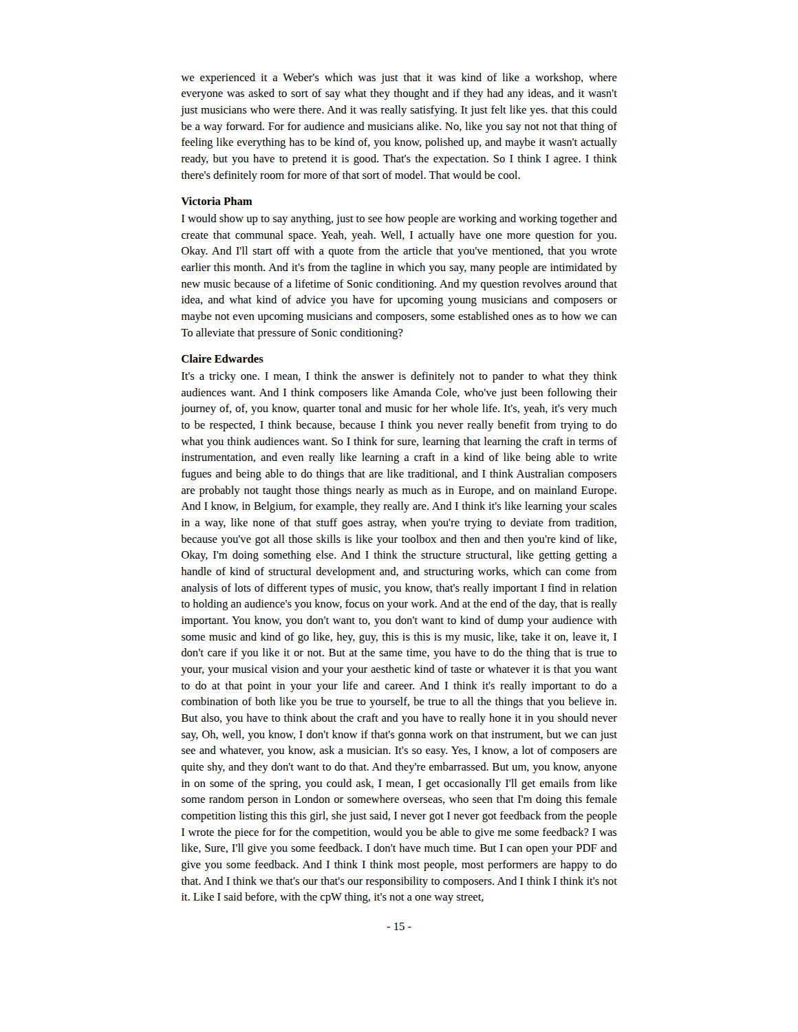we experienced it a Weber's which was just that it was kind of like a workshop, where everyone was asked to sort of say what they thought and if they had any ideas, and it wasn't just musicians who were there. And it was really satisfying. It just felt like yes. that this could be a way forward. For for audience and musicians alike. No, like you say not not that thing of feeling like everything has to be kind of, you know, polished up, and maybe it wasn't actually ready, but you have to pretend it is good. That's the expectation. So I think I agree. I think there's definitely room for more of that sort of model. That would be cool.
Victoria Pham
I would show up to say anything, just to see how people are working and working together and create that communal space. Yeah, yeah. Well, I actually have one more question for you. Okay. And I'll start off with a quote from the article that you've mentioned, that you wrote earlier this month. And it's from the tagline in which you say, many people are intimidated by new music because of a lifetime of Sonic conditioning. And my question revolves around that idea, and what kind of advice you have for upcoming young musicians and composers or maybe not even upcoming musicians and composers, some established ones as to how we can To alleviate that pressure of Sonic conditioning?
Claire Edwardes
It's a tricky one. I mean, I think the answer is definitely not to pander to what they think audiences want. And I think composers like Amanda Cole, who've just been following their journey of, of, you know, quarter tonal and music for her whole life. It's, yeah, it's very much to be respected, I think because, because I think you never really benefit from trying to do what you think audiences want. So I think for sure, learning that learning the craft in terms of instrumentation, and even really like learning a craft in a kind of like being able to write fugues and being able to do things that are like traditional, and I think Australian composers are probably not taught those things nearly as much as in Europe, and on mainland Europe. And I know, in Belgium, for example, they really are. And I think it's like learning your scales in a way, like none of that stuff goes astray, when you're trying to deviate from tradition, because you've got all those skills is like your toolbox and then and then you're kind of like, Okay, I'm doing something else. And I think the structure structural, like getting getting a handle of kind of structural development and, and structuring works, which can come from analysis of lots of different types of music, you know, that's really important I find in relation to holding an audience's you know, focus on your work. And at the end of the day, that is really important. You know, you don't want to, you don't want to kind of dump your audience with some music and kind of go like, hey, guy, this is this is my music, like, take it on, leave it, I don't care if you like it or not. But at the same time, you have to do the thing that is true to your, your musical vision and your your aesthetic kind of taste or whatever it is that you want to do at that point in your your life and career. And I think it's really important to do a combination of both like you be true to yourself, be true to all the things that you believe in. But also, you have to think about the craft and you have to really hone it in you should never say, Oh, well, you know, I don't know if that's gonna work on that instrument, but we can just see and whatever, you know, ask a musician. It's so easy. Yes, I know, a lot of composers are quite shy, and they don't want to do that. And they're embarrassed. But um, you know, anyone in on some of the spring, you could ask, I mean, I get occasionally I'll get emails from like some random person in London or somewhere overseas, who seen that I'm doing this female competition listing this this girl, she just said, I never got I never got feedback from the people I wrote the piece for for the competition, would you be able to give me some feedback? I was like, Sure, I'll give you some feedback. I don't have much time. But I can open your PDF and give you some feedback. And I think I think most people, most performers are happy to do that. And I think we that's our that's our responsibility to composers. And I think I think it's not it. Like I said before, with the cpW thing, it's not a one way street,
- 15 -